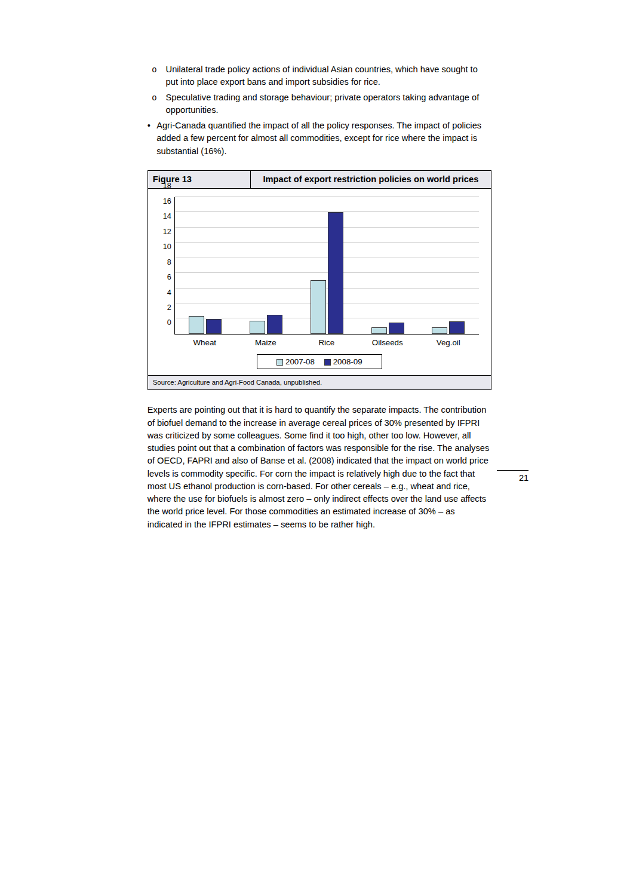Unilateral trade policy actions of individual Asian countries, which have sought to put into place export bans and import subsidies for rice.
Speculative trading and storage behaviour; private operators taking advantage of opportunities.
Agri-Canada quantified the impact of all the policy responses. The impact of policies added a few percent for almost all commodities, except for rice where the impact is substantial (16%).
Figure 13
Impact of export restriction policies on world prices
18
16
14
12
10
8
6
4
2
0
Wheat Maize Rice Oilseeds Veg.oil
2007-08 2008-09
Source: Agriculture and Agri-Food Canada, unpublished.
Experts are pointing out that it is hard to quantify the separate impacts. The contribution of biofuel demand to the increase in average cereal prices of 30% presented by IFPRI was criticized by some colleagues. Some find it too high, other too low. However, all studies point out that a combination of factors was responsible for the rise. The analyses of OECD, FAPRI and also of Banse et al. (2008) indicated that the impact on world price levels is commodity specific. For corn the impact is relatively high due to the fact that most US ethanol production is corn-based. For other cereals – e.g., wheat and rice, where the use for biofuels is almost zero – only indirect effects over the land use affects the world price level. For those commodities an estimated increase of 30% – as indicated in the IFPRI estimates – seems to be rather high.
21